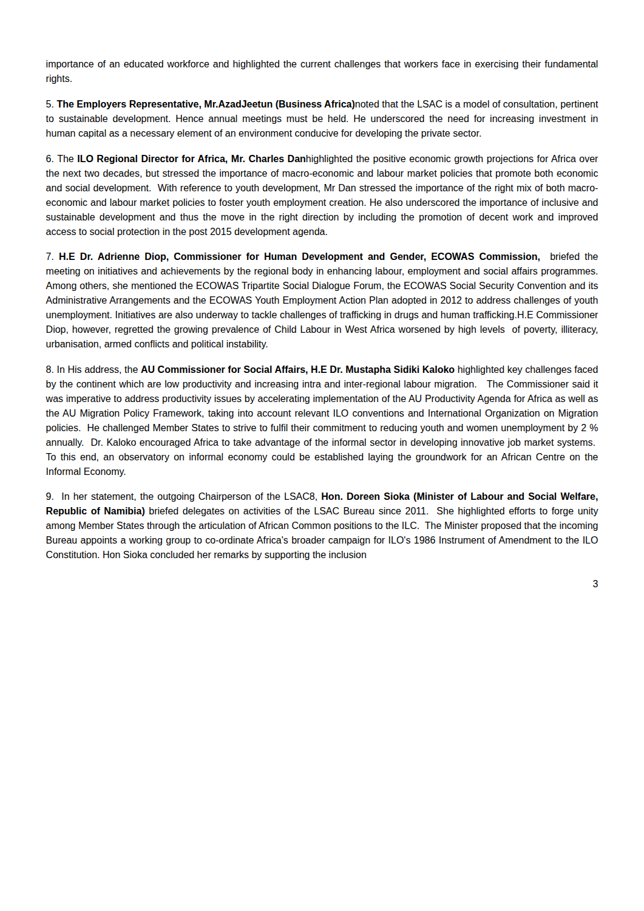importance of an educated workforce and highlighted the current challenges that workers face in exercising their fundamental rights.
5. The Employers Representative, Mr.AzadJeetun (Business Africa) noted that the LSAC is a model of consultation, pertinent to sustainable development. Hence annual meetings must be held. He underscored the need for increasing investment in human capital as a necessary element of an environment conducive for developing the private sector.
6. The ILO Regional Director for Africa, Mr. Charles Danhighlighted the positive economic growth projections for Africa over the next two decades, but stressed the importance of macro-economic and labour market policies that promote both economic and social development. With reference to youth development, Mr Dan stressed the importance of the right mix of both macro-economic and labour market policies to foster youth employment creation. He also underscored the importance of inclusive and sustainable development and thus the move in the right direction by including the promotion of decent work and improved access to social protection in the post 2015 development agenda.
7. H.E Dr. Adrienne Diop, Commissioner for Human Development and Gender, ECOWAS Commission, briefed the meeting on initiatives and achievements by the regional body in enhancing labour, employment and social affairs programmes. Among others, she mentioned the ECOWAS Tripartite Social Dialogue Forum, the ECOWAS Social Security Convention and its Administrative Arrangements and the ECOWAS Youth Employment Action Plan adopted in 2012 to address challenges of youth unemployment. Initiatives are also underway to tackle challenges of trafficking in drugs and human trafficking.H.E Commissioner Diop, however, regretted the growing prevalence of Child Labour in West Africa worsened by high levels of poverty, illiteracy, urbanisation, armed conflicts and political instability.
8. In His address, the AU Commissioner for Social Affairs, H.E Dr. Mustapha Sidiki Kaloko highlighted key challenges faced by the continent which are low productivity and increasing intra and inter-regional labour migration. The Commissioner said it was imperative to address productivity issues by accelerating implementation of the AU Productivity Agenda for Africa as well as the AU Migration Policy Framework, taking into account relevant ILO conventions and International Organization on Migration policies. He challenged Member States to strive to fulfil their commitment to reducing youth and women unemployment by 2 % annually. Dr. Kaloko encouraged Africa to take advantage of the informal sector in developing innovative job market systems. To this end, an observatory on informal economy could be established laying the groundwork for an African Centre on the Informal Economy.
9. In her statement, the outgoing Chairperson of the LSAC8, Hon. Doreen Sioka (Minister of Labour and Social Welfare, Republic of Namibia) briefed delegates on activities of the LSAC Bureau since 2011. She highlighted efforts to forge unity among Member States through the articulation of African Common positions to the ILC. The Minister proposed that the incoming Bureau appoints a working group to co-ordinate Africa's broader campaign for ILO's 1986 Instrument of Amendment to the ILO Constitution. Hon Sioka concluded her remarks by supporting the inclusion
3